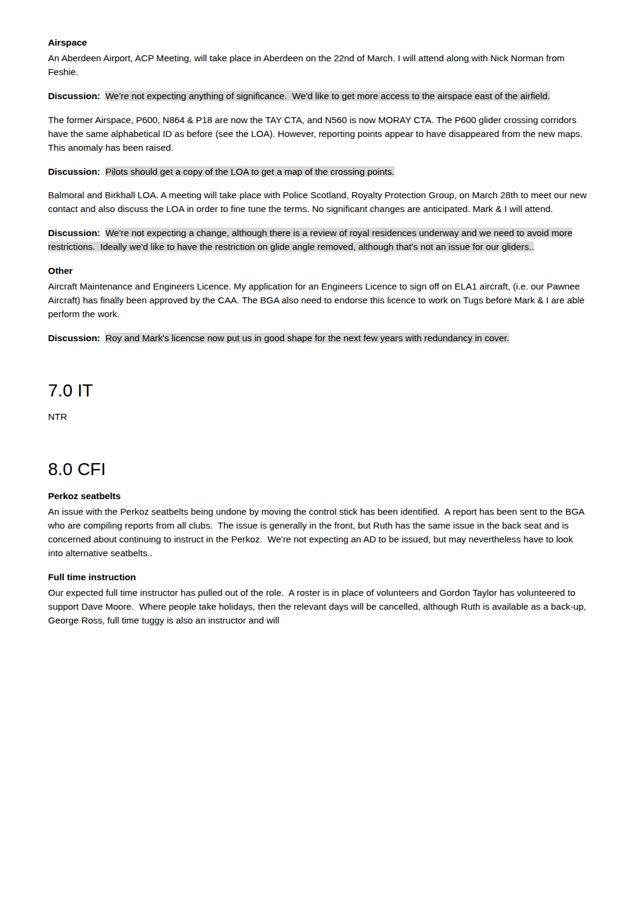Airspace
An Aberdeen Airport, ACP Meeting, will take place in Aberdeen on the 22nd of March. I will attend along with Nick Norman from Feshie.
Discussion: We're not expecting anything of significance. We'd like to get more access to the airspace east of the airfield.
The former Airspace, P600, N864 & P18 are now the TAY CTA, and N560 is now MORAY CTA. The P600 glider crossing corridors have the same alphabetical ID as before (see the LOA). However, reporting points appear to have disappeared from the new maps. This anomaly has been raised.
Discussion: Pilots should get a copy of the LOA to get a map of the crossing points.
Balmoral and Birkhall LOA. A meeting will take place with Police Scotland, Royalty Protection Group, on March 28th to meet our new contact and also discuss the LOA in order to fine tune the terms. No significant changes are anticipated. Mark & I will attend.
Discussion: We're not expecting a change, although there is a review of royal residences underway and we need to avoid more restrictions. Ideally we'd like to have the restriction on glide angle removed, although that's not an issue for our gliders..
Other
Aircraft Maintenance and Engineers Licence. My application for an Engineers Licence to sign off on ELA1 aircraft, (i.e. our Pawnee Aircraft) has finally been approved by the CAA. The BGA also need to endorse this licence to work on Tugs before Mark & I are able perform the work.
Discussion: Roy and Mark's licencse now put us in good shape for the next few years with redundancy in cover.
7.0 IT
NTR
8.0 CFI
Perkoz seatbelts
An issue with the Perkoz seatbelts being undone by moving the control stick has been identified. A report has been sent to the BGA who are compiling reports from all clubs. The issue is generally in the front, but Ruth has the same issue in the back seat and is concerned about continuing to instruct in the Perkoz. We're not expecting an AD to be issued, but may nevertheless have to look into alternative seatbelts..
Full time instruction
Our expected full time instructor has pulled out of the role. A roster is in place of volunteers and Gordon Taylor has volunteered to support Dave Moore. Where people take holidays, then the relevant days will be cancelled, although Ruth is available as a back-up, George Ross, full time tuggy is also an instructor and will